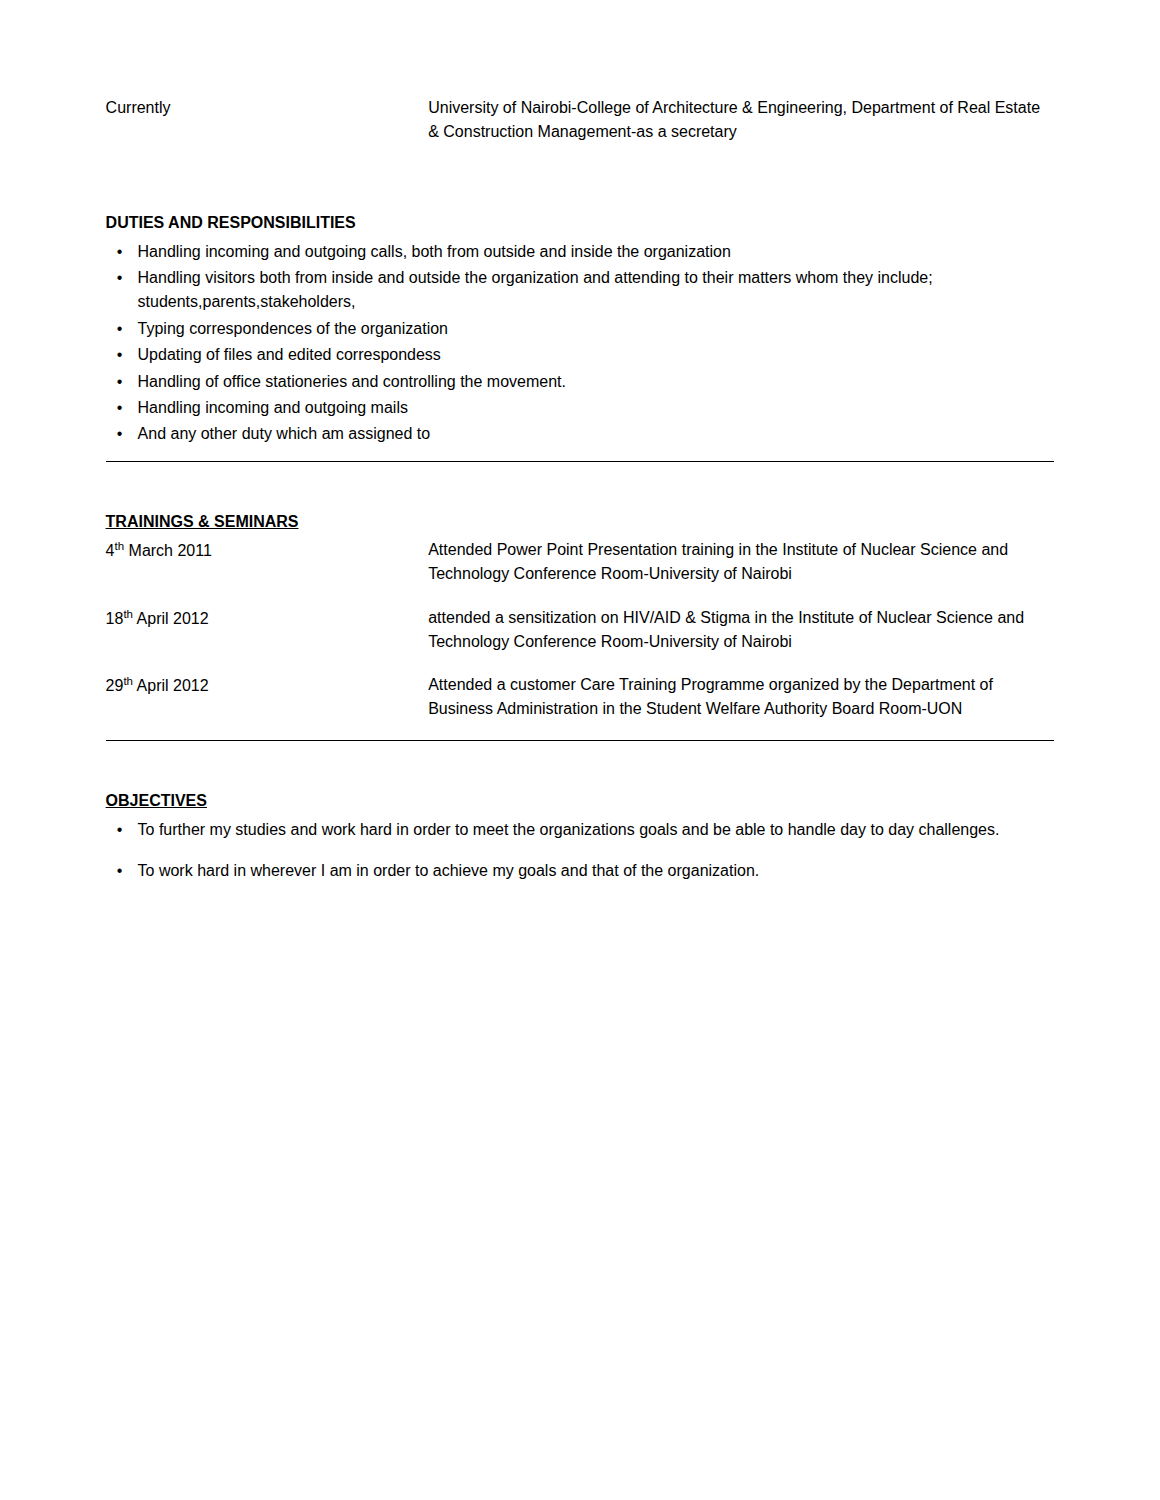Currently
University of Nairobi-College of Architecture & Engineering, Department of Real Estate & Construction Management-as a secretary
DUTIES AND RESPONSIBILITIES
Handling incoming and outgoing calls, both from outside and inside the organization
Handling visitors both from inside and outside the organization and attending to their matters whom they include; students,parents,stakeholders,
Typing correspondences of the organization
Updating of files and edited correspondess
Handling of office stationeries and controlling the movement.
Handling incoming and outgoing mails
And any other duty which am assigned to
TRAININGS & SEMINARS
4th March 2011
Attended Power Point Presentation training in the Institute of Nuclear Science and Technology Conference Room-University of Nairobi
18th April 2012
attended a sensitization on HIV/AID & Stigma in the Institute of Nuclear Science and Technology Conference Room-University of Nairobi
29th April 2012
Attended a customer Care Training Programme organized by the Department of Business Administration in the Student Welfare Authority Board Room-UON
OBJECTIVES
To further my studies and work hard in order to meet the organizations goals and be able to handle day to day challenges.
To work hard in wherever I am in order to achieve my goals and that of the organization.